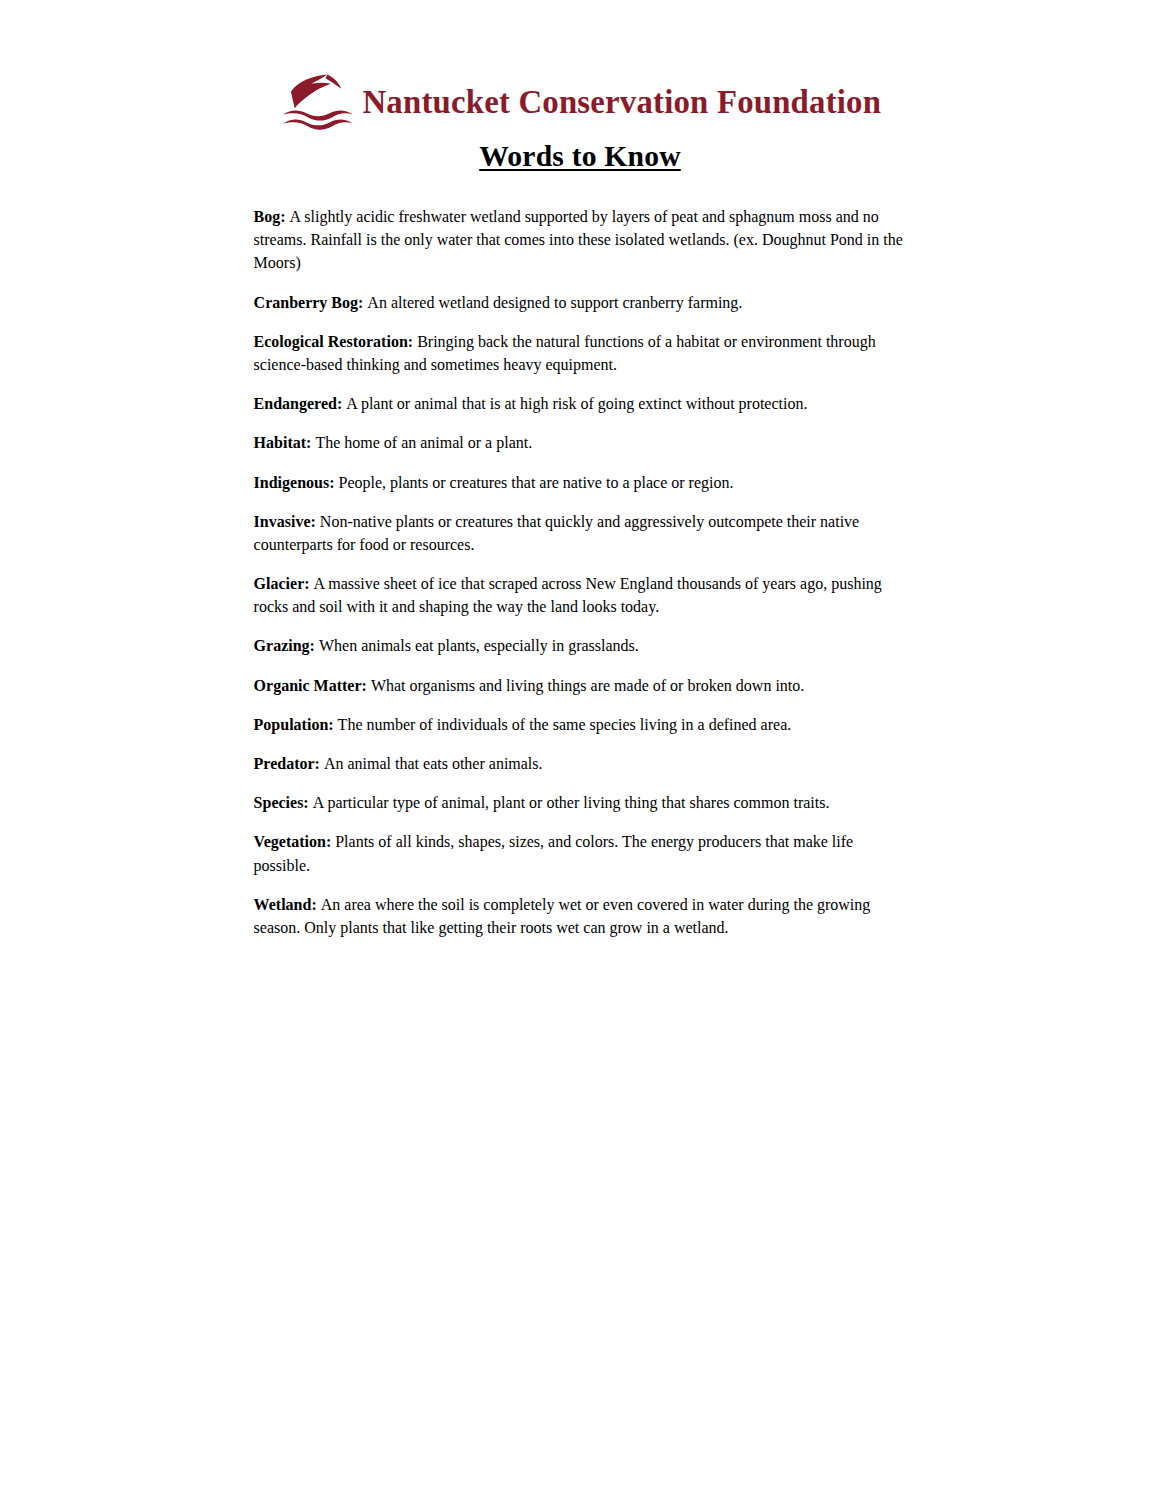Nantucket Conservation Foundation
Words to Know
Bog:
A slightly acidic freshwater wetland supported by layers of peat and sphagnum moss and no streams. Rainfall is the only water that comes into these isolated wetlands. (ex. Doughnut Pond in the Moors)
Cranberry Bog:
An altered wetland designed to support cranberry farming.
Ecological Restoration:
Bringing back the natural functions of a habitat or environment through science-based thinking and sometimes heavy equipment.
Endangered:
A plant or animal that is at high risk of going extinct without protection.
Habitat:
The home of an animal or a plant.
Indigenous:
People, plants or creatures that are native to a place or region.
Invasive:
Non-native plants or creatures that quickly and aggressively outcompete their native counterparts for food or resources.
Glacier:
A massive sheet of ice that scraped across New England thousands of years ago, pushing rocks and soil with it and shaping the way the land looks today.
Grazing:
When animals eat plants, especially in grasslands.
Organic Matter:
What organisms and living things are made of or broken down into.
Population:
The number of individuals of the same species living in a defined area.
Predator:
An animal that eats other animals.
Species:
A particular type of animal, plant or other living thing that shares common traits.
Vegetation:
Plants of all kinds, shapes, sizes, and colors. The energy producers that make life possible.
Wetland:
An area where the soil is completely wet or even covered in water during the growing season. Only plants that like getting their roots wet can grow in a wetland.